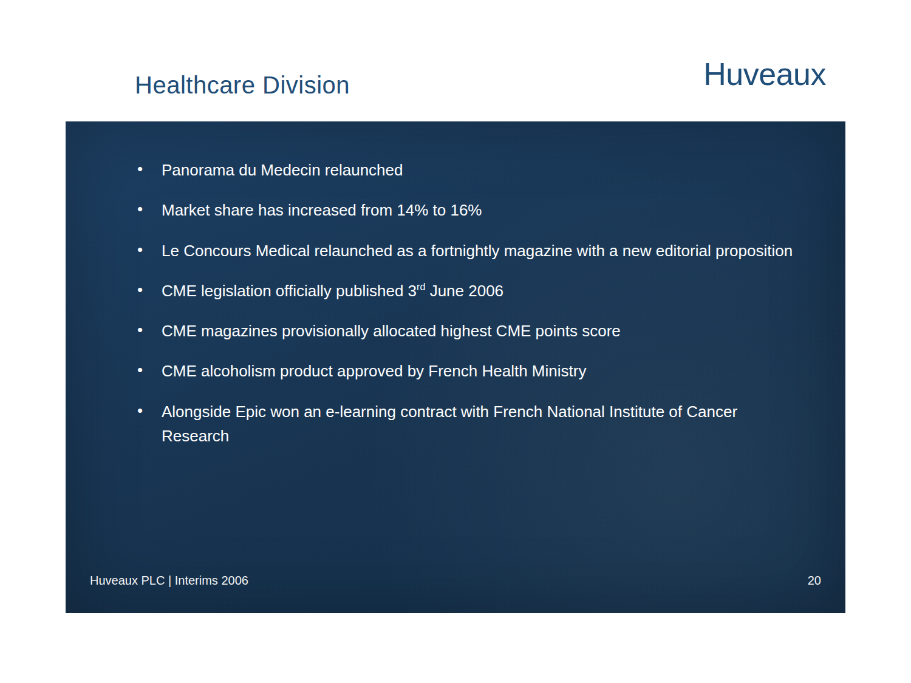Healthcare Division
Huveaux
Panorama du Medecin relaunched
Market share has increased from 14% to 16%
Le Concours Medical relaunched as a fortnightly magazine with a new editorial proposition
CME legislation officially published 3rd June 2006
CME magazines provisionally allocated highest CME points score
CME alcoholism product approved by French Health Ministry
Alongside Epic won an e-learning contract with French National Institute of Cancer Research
Huveaux PLC | Interims 2006
20